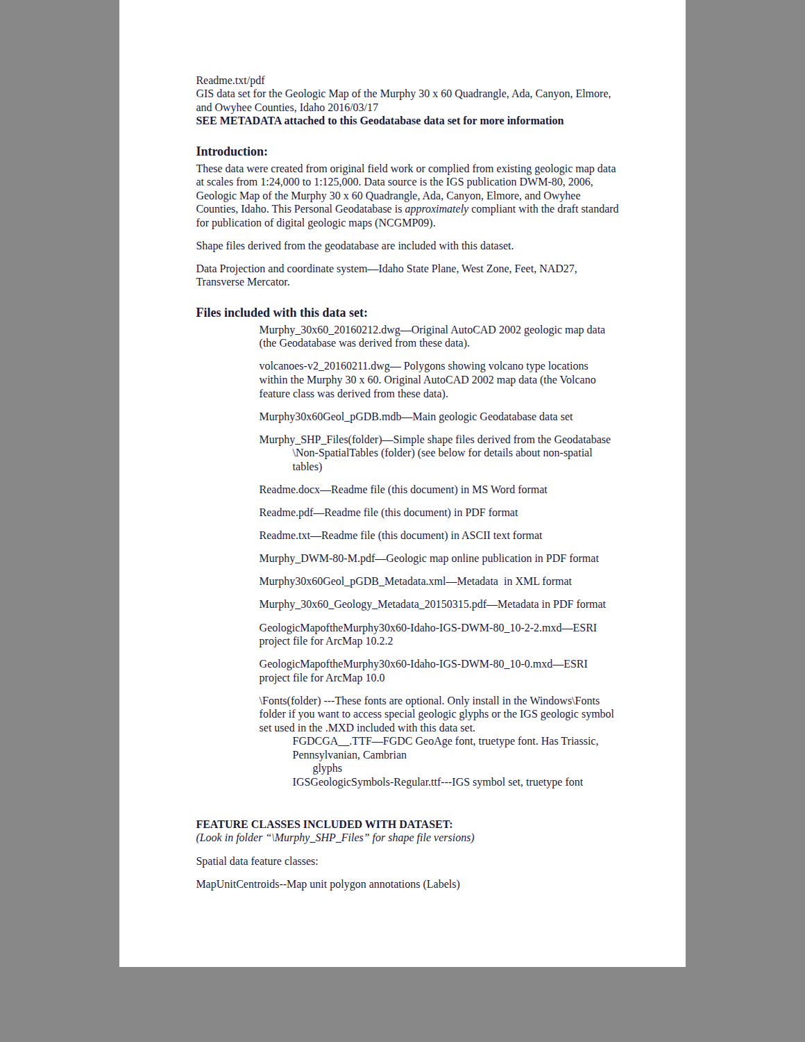Readme.txt/pdf
GIS data set for the Geologic Map of the Murphy 30 x 60 Quadrangle, Ada, Canyon, Elmore, and Owyhee Counties, Idaho 2016/03/17
SEE METADATA attached to this Geodatabase data set for more information
Introduction:
These data were created from original field work or complied from existing geologic map data at scales from 1:24,000 to 1:125,000. Data source is the IGS publication DWM-80, 2006, Geologic Map of the Murphy 30 x 60 Quadrangle, Ada, Canyon, Elmore, and Owyhee Counties, Idaho. This Personal Geodatabase is approximately compliant with the draft standard for publication of digital geologic maps (NCGMP09).
Shape files derived from the geodatabase are included with this dataset.
Data Projection and coordinate system—Idaho State Plane, West Zone, Feet, NAD27, Transverse Mercator.
Files included with this data set:
Murphy_30x60_20160212.dwg—Original AutoCAD 2002 geologic map data (the Geodatabase was derived from these data).
volcanoes-v2_20160211.dwg— Polygons showing volcano type locations within the Murphy 30 x 60. Original AutoCAD 2002 map data (the Volcano feature class was derived from these data).
Murphy30x60Geol_pGDB.mdb—Main geologic Geodatabase data set
Murphy_SHP_Files(folder)—Simple shape files derived from the Geodatabase
\Non-SpatialTables (folder) (see below for details about non-spatial tables)
Readme.docx—Readme file (this document) in MS Word format
Readme.pdf—Readme file (this document) in PDF format
Readme.txt—Readme file (this document) in ASCII text format
Murphy_DWM-80-M.pdf—Geologic map online publication in PDF format
Murphy30x60Geol_pGDB_Metadata.xml—Metadata in XML format
Murphy_30x60_Geology_Metadata_20150315.pdf—Metadata in PDF format
GeologicMapoftheMurphy30x60-Idaho-IGS-DWM-80_10-2-2.mxd—ESRI project file for ArcMap 10.2.2
GeologicMapoftheMurphy30x60-Idaho-IGS-DWM-80_10-0.mxd—ESRI project file for ArcMap 10.0
\Fonts(folder) ---These fonts are optional. Only install in the Windows\Fonts folder if you want to access special geologic glyphs or the IGS geologic symbol set used in the .MXD included with this data set.
FGDCGA__.TTF—FGDC GeoAge font, truetype font. Has Triassic, Pennsylvanian, Cambrian
glyphs
IGSGeologicSymbols-Regular.ttf---IGS symbol set, truetype font
FEATURE CLASSES INCLUDED WITH DATASET:
(Look in folder “\Murphy_SHP_Files” for shape file versions)
Spatial data feature classes:
MapUnitCentroids--Map unit polygon annotations (Labels)